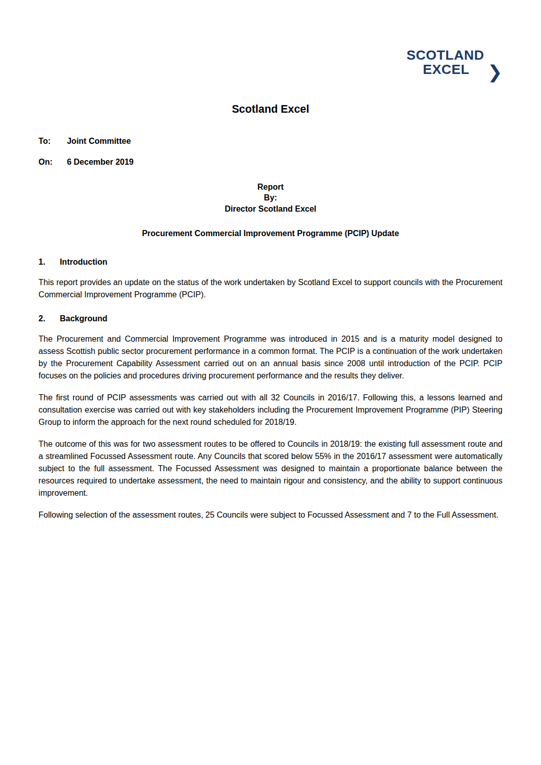SCOTLANDEXCEL ❯
Scotland Excel
To: Joint Committee
On: 6 December 2019
Report
By:
Director Scotland Excel
Procurement Commercial Improvement Programme (PCIP) Update
1. Introduction
This report provides an update on the status of the work undertaken by Scotland Excel to support councils with the Procurement Commercial Improvement Programme (PCIP).
2. Background
The Procurement and Commercial Improvement Programme was introduced in 2015 and is a maturity model designed to assess Scottish public sector procurement performance in a common format. The PCIP is a continuation of the work undertaken by the Procurement Capability Assessment carried out on an annual basis since 2008 until introduction of the PCIP. PCIP focuses on the policies and procedures driving procurement performance and the results they deliver.
The first round of PCIP assessments was carried out with all 32 Councils in 2016/17. Following this, a lessons learned and consultation exercise was carried out with key stakeholders including the Procurement Improvement Programme (PIP) Steering Group to inform the approach for the next round scheduled for 2018/19.
The outcome of this was for two assessment routes to be offered to Councils in 2018/19: the existing full assessment route and a streamlined Focussed Assessment route. Any Councils that scored below 55% in the 2016/17 assessment were automatically subject to the full assessment. The Focussed Assessment was designed to maintain a proportionate balance between the resources required to undertake assessment, the need to maintain rigour and consistency, and the ability to support continuous improvement.
Following selection of the assessment routes, 25 Councils were subject to Focussed Assessment and 7 to the Full Assessment.